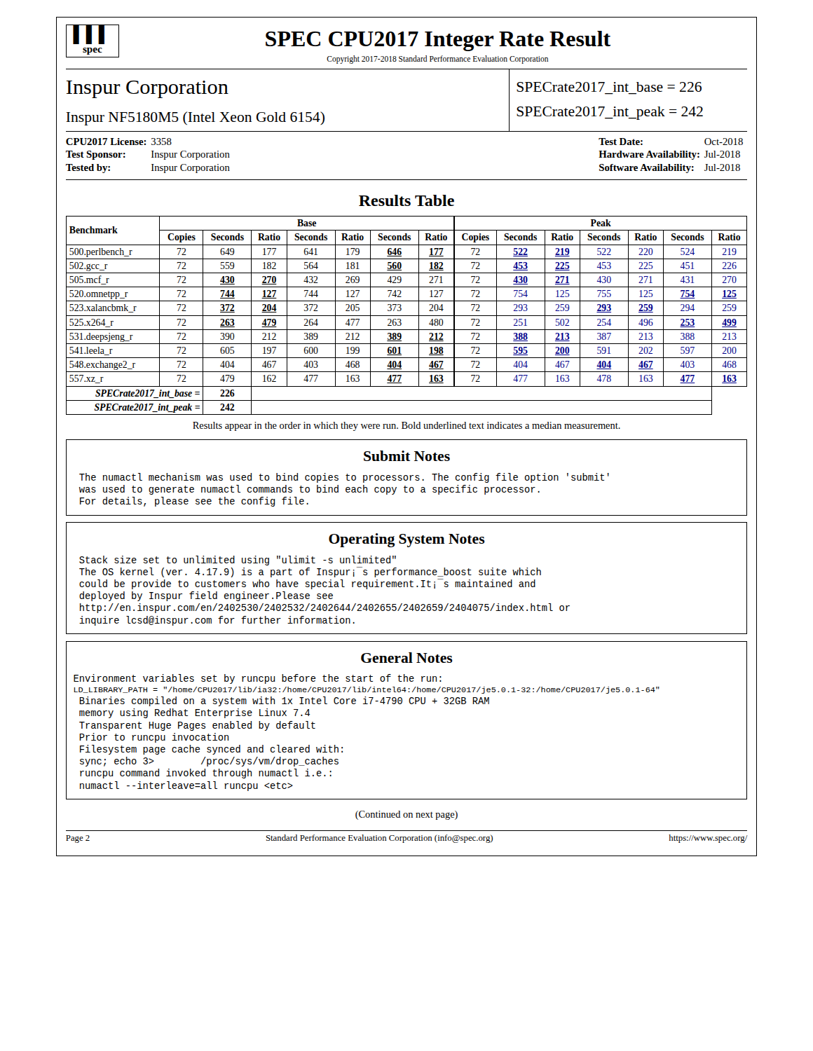▌▌▌ spec
SPEC CPU2017 Integer Rate Result
Copyright 2017-2018 Standard Performance Evaluation Corporation
Inspur Corporation
Inspur NF5180M5 (Intel Xeon Gold 6154)
SPECrate2017_int_base = 226
SPECrate2017_int_peak = 242
| CPU2017 License: | 3358 |
| Test Sponsor: | Inspur Corporation |
| Tested by: | Inspur Corporation |
| Test Date: | Oct-2018 |
| Hardware Availability: | Jul-2018 |
| Software Availability: | Jul-2018 |
Results Table
| Benchmark | Base | Peak |
| --- | --- | --- |
| Copies | Seconds | Ratio | Seconds | Ratio | Seconds | Ratio | Copies | Seconds | Ratio | Seconds | Ratio | Seconds | Ratio |
| 500.perlbench_r | 72 | 649 | 177 | 641 | 179 | 646 | 177 | 72 | 522 | 219 | 522 | 220 | 524 | 219 |
| 502.gcc_r | 72 | 559 | 182 | 564 | 181 | 560 | 182 | 72 | 453 | 225 | 453 | 225 | 451 | 226 |
| 505.mcf_r | 72 | 430 | 270 | 432 | 269 | 429 | 271 | 72 | 430 | 271 | 430 | 271 | 431 | 270 |
| 520.omnetpp_r | 72 | 744 | 127 | 744 | 127 | 742 | 127 | 72 | 754 | 125 | 755 | 125 | 754 | 125 |
| 523.xalancbmk_r | 72 | 372 | 204 | 372 | 205 | 373 | 204 | 72 | 293 | 259 | 293 | 259 | 294 | 259 |
| 525.x264_r | 72 | 263 | 479 | 264 | 477 | 263 | 480 | 72 | 251 | 502 | 254 | 496 | 253 | 499 |
| 531.deepsjeng_r | 72 | 390 | 212 | 389 | 212 | 389 | 212 | 72 | 388 | 213 | 387 | 213 | 388 | 213 |
| 541.leela_r | 72 | 605 | 197 | 600 | 199 | 601 | 198 | 72 | 595 | 200 | 591 | 202 | 597 | 200 |
| 548.exchange2_r | 72 | 404 | 467 | 403 | 468 | 404 | 467 | 72 | 404 | 467 | 404 | 467 | 403 | 468 |
| 557.xz_r | 72 | 479 | 162 | 477 | 163 | 477 | 163 | 72 | 477 | 163 | 478 | 163 | 477 | 163 |
| SPECrate2017_int_base = | 226 | |
| SPECrate2017_int_peak = | 242 | |
Results appear in the order in which they were run. Bold underlined text indicates a median measurement.
Submit Notes
 The numactl mechanism was used to bind copies to processors. The config file option 'submit'
 was used to generate numactl commands to bind each copy to a specific processor.
 For details, please see the config file.
Operating System Notes
 Stack size set to unlimited using "ulimit -s unlimited"
 The OS kernel (ver. 4.17.9) is a part of Inspur¡¯s performance_boost suite which
 could be provide to customers who have special requirement.It¡¯s maintained and
 deployed by Inspur field engineer.Please see
 http://en.inspur.com/en/2402530/2402532/2402644/2402655/2402659/2404075/index.html or
 inquire lcsd@inspur.com for further information.
General Notes
Environment variables set by runcpu before the start of the run:
LD_LIBRARY_PATH = "/home/CPU2017/lib/ia32:/home/CPU2017/lib/intel64:/home/CPU2017/je5.0.1-32:/home/CPU2017/je5.0.1-64"
 Binaries compiled on a system with 1x Intel Core i7-4790 CPU + 32GB RAM
 memory using Redhat Enterprise Linux 7.4
 Transparent Huge Pages enabled by default
 Prior to runcpu invocation
 Filesystem page cache synced and cleared with:
 sync; echo 3>        /proc/sys/vm/drop_caches
 runcpu command invoked through numactl i.e.:
 numactl --interleave=all runcpu <etc>
(Continued on next page)
Page 2
Standard Performance Evaluation Corporation (info@spec.org)
https://www.spec.org/